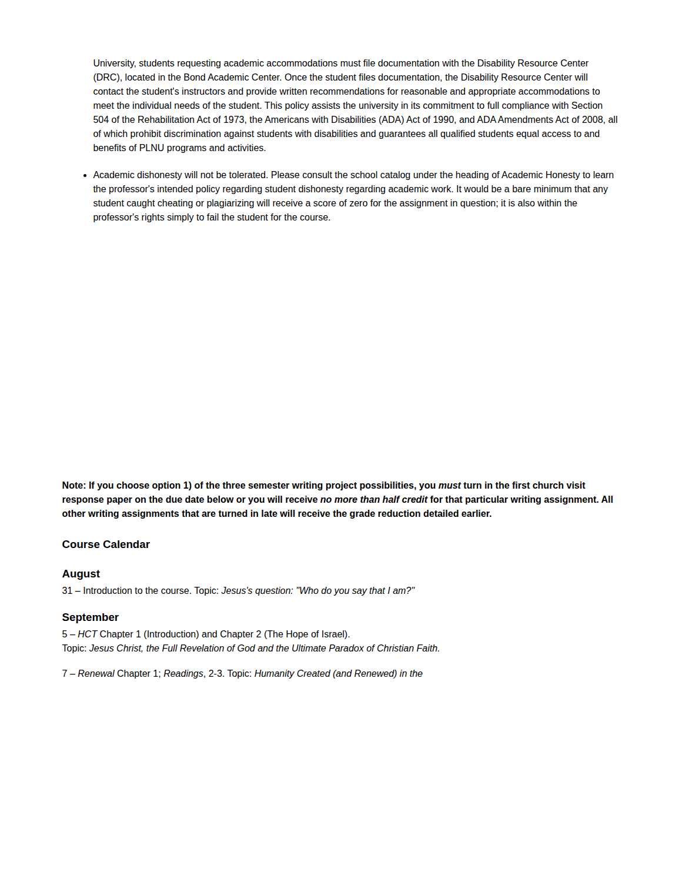University, students requesting academic accommodations must file documentation with the Disability Resource Center (DRC), located in the Bond Academic Center. Once the student files documentation, the Disability Resource Center will contact the student's instructors and provide written recommendations for reasonable and appropriate accommodations to meet the individual needs of the student. This policy assists the university in its commitment to full compliance with Section 504 of the Rehabilitation Act of 1973, the Americans with Disabilities (ADA) Act of 1990, and ADA Amendments Act of 2008, all of which prohibit discrimination against students with disabilities and guarantees all qualified students equal access to and benefits of PLNU programs and activities.
Academic dishonesty will not be tolerated. Please consult the school catalog under the heading of Academic Honesty to learn the professor's intended policy regarding student dishonesty regarding academic work. It would be a bare minimum that any student caught cheating or plagiarizing will receive a score of zero for the assignment in question; it is also within the professor's rights simply to fail the student for the course.
Note: If you choose option 1) of the three semester writing project possibilities, you must turn in the first church visit response paper on the due date below or you will receive no more than half credit for that particular writing assignment. All other writing assignments that are turned in late will receive the grade reduction detailed earlier.
Course Calendar
August
31 – Introduction to the course. Topic: Jesus's question: "Who do you say that I am?"
September
5 – HCT Chapter 1 (Introduction) and Chapter 2 (The Hope of Israel).
Topic: Jesus Christ, the Full Revelation of God and the Ultimate Paradox of Christian Faith.
7 – Renewal Chapter 1; Readings, 2-3. Topic: Humanity Created (and Renewed) in the